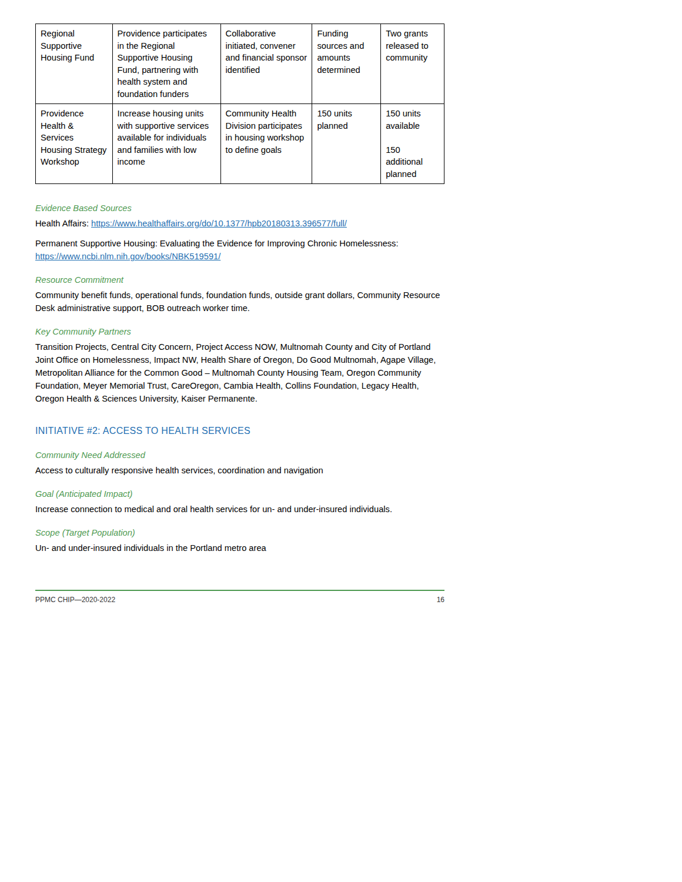| Regional Supportive Housing Fund | Providence participates in the Regional Supportive Housing Fund, partnering with health system and foundation funders | Collaborative initiated, convener and financial sponsor identified | Funding sources and amounts determined | Two grants released to community |
| Providence Health & Services Housing Strategy Workshop | Increase housing units with supportive services available for individuals and families with low income | Community Health Division participates in housing workshop to define goals | 150 units planned | 150 units available 150 additional planned |
Evidence Based Sources
Health Affairs: https://www.healthaffairs.org/do/10.1377/hpb20180313.396577/full/
Permanent Supportive Housing: Evaluating the Evidence for Improving Chronic Homelessness:
https://www.ncbi.nlm.nih.gov/books/NBK519591/
Resource Commitment
Community benefit funds, operational funds, foundation funds, outside grant dollars, Community Resource Desk administrative support, BOB outreach worker time.
Key Community Partners
Transition Projects, Central City Concern, Project Access NOW, Multnomah County and City of Portland Joint Office on Homelessness, Impact NW, Health Share of Oregon, Do Good Multnomah, Agape Village, Metropolitan Alliance for the Common Good – Multnomah County Housing Team, Oregon Community Foundation, Meyer Memorial Trust, CareOregon, Cambia Health, Collins Foundation, Legacy Health, Oregon Health & Sciences University, Kaiser Permanente.
Initiative #2: Access to Health Services
Community Need Addressed
Access to culturally responsive health services, coordination and navigation
Goal (Anticipated Impact)
Increase connection to medical and oral health services for un- and under-insured individuals.
Scope (Target Population)
Un- and under-insured individuals in the Portland metro area
PPMC CHIP—2020-2022
16